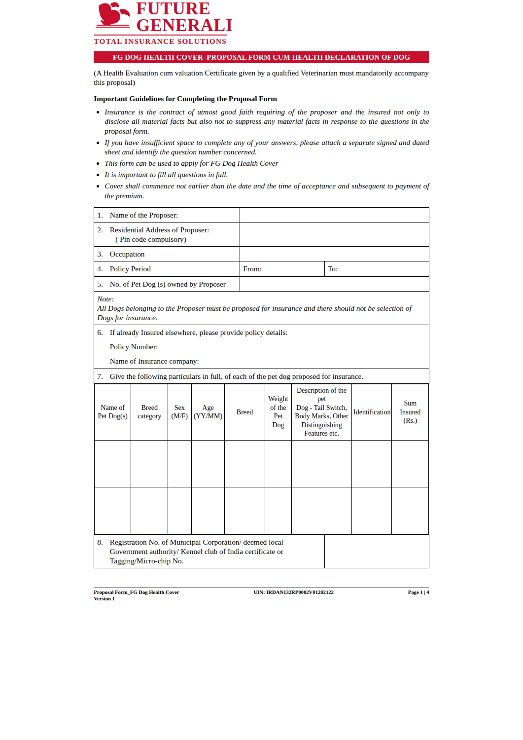FUTURE GENERALI
TOTAL INSURANCE SOLUTIONS
FG DOG HEALTH COVER–PROPOSAL FORM CUM HEALTH DECLARATION OF DOG
(A Health Evaluation cum valuation Certificate given by a qualified Veterinarian must mandatorily accompany this proposal)
Important Guidelines for Completing the Proposal Form
Insurance is the contract of utmost good faith requiring of the proposer and the insured not only to disclose all material facts but also not to suppress any material facts in response to the questions in the proposal form.
If you have insufficient space to complete any of your answers, please attach a separate signed and dated sheet and identify the question number concerned.
This form can be used to apply for FG Dog Health Cover
It is important to fill all questions in full.
Cover shall commence not earlier than the date and the time of acceptance and subsequent to payment of the premium.
| 1. | Name of the Proposer: | |
| 2. | Residential Address of Proposer: ( Pin code compulsory) | |
| 3. | Occupation | |
| 4. | Policy Period | From: | To: |
| 5. | No. of Pet Dog (s) owned by Proposer | |
| Note: All Dogs belonging to the Proposer must be proposed for insurance and there should not be selection of Dogs for insurance. |
| 6. | If already Insured elsewhere, please provide policy details: Policy Number: Name of Insurance company: |
| 7. | Give the following particulars in full, of each of the pet dog proposed for insurance. |
| / Name of Pet Dog(s) / Breed category / Sex (M/F) / Age (YY/MM) / Breed / Weight of the Pet Dog / Description of the pet Dog - Tail Switch, Body Marks, Other Distinguishing Features etc. / Identification / Sum Insured (Rs.) / / --- / --- / --- / --- / --- / --- / --- / --- / --- / |
| 8. | Registration No. of Municipal Corporation/ deemed local Government authority/ Kennel club of India certificate or Tagging/Micro-chip No. | |
Proposal Form_FG Dog Health Cover
Version 1
UIN: IRDAN132RP0002V01202122
Page 1 | 4